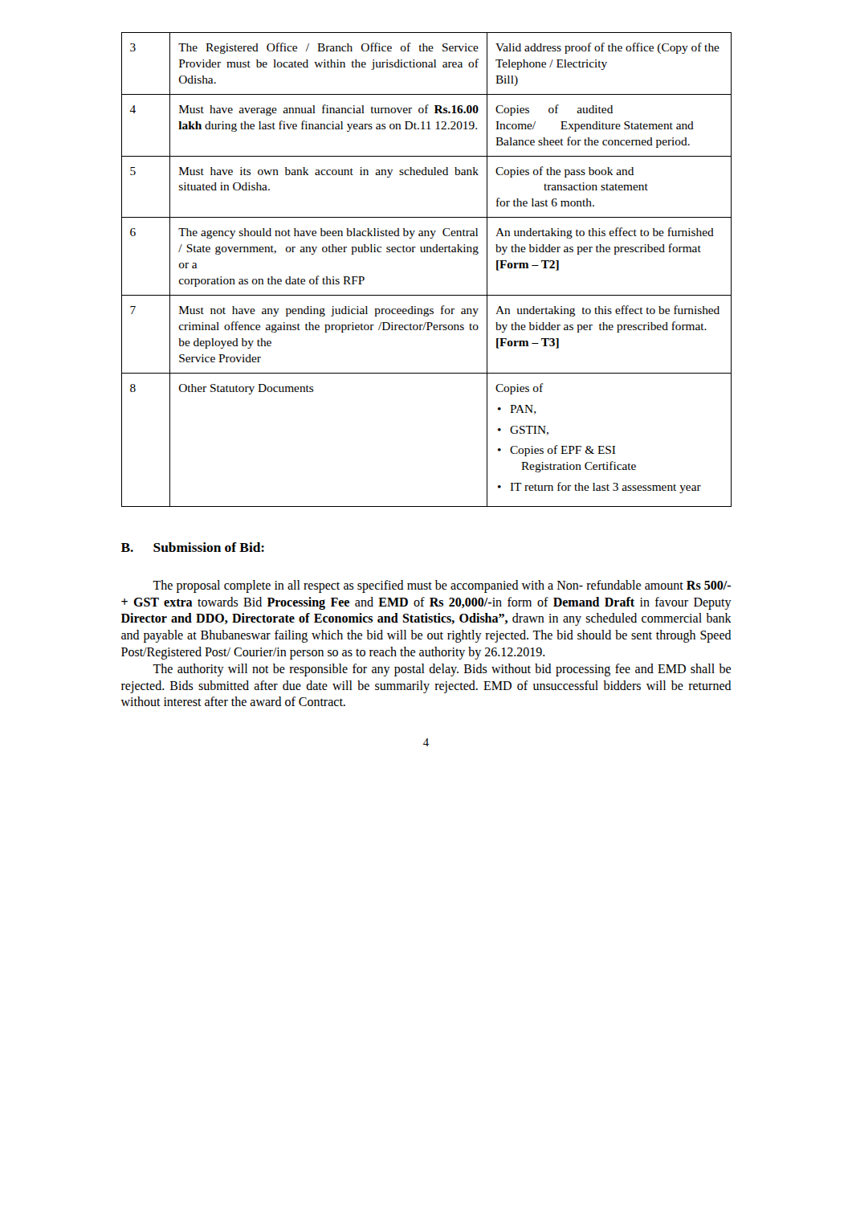| 3 | The Registered Office / Branch Office of the Service Provider must be located within the jurisdictional area of Odisha. | Valid address proof of the office (Copy of the Telephone / Electricity Bill) |
| 4 | Must have average annual financial turnover of Rs.16.00 lakh during the last five financial years as on Dt.11 12.2019. | Copies of audited Income/ Expenditure Statement and Balance sheet for the concerned period. |
| 5 | Must have its own bank account in any scheduled bank situated in Odisha. | Copies of the pass book and transaction statement for the last 6 month. |
| 6 | The agency should not have been blacklisted by any Central / State government, or any other public sector undertaking or a corporation as on the date of this RFP | An undertaking to this effect to be furnished by the bidder as per the prescribed format [Form – T2] |
| 7 | Must not have any pending judicial proceedings for any criminal offence against the proprietor /Director/Persons to be deployed by the Service Provider | An undertaking to this effect to be furnished by the bidder as per the prescribed format. [Form – T3] |
| 8 | Other Statutory Documents | Copies of PAN, GSTIN, Copies of EPF & ESI Registration Certificate IT return for the last 3 assessment year |
B. Submission of Bid:
The proposal complete in all respect as specified must be accompanied with a Non- refundable amount Rs 500/- + GST extra towards Bid Processing Fee and EMD of Rs 20,000/-in form of Demand Draft in favour Deputy Director and DDO, Directorate of Economics and Statistics, Odisha”, drawn in any scheduled commercial bank and payable at Bhubaneswar failing which the bid will be out rightly rejected. The bid should be sent through Speed Post/Registered Post/ Courier/in person so as to reach the authority by 26.12.2019.
The authority will not be responsible for any postal delay. Bids without bid processing fee and EMD shall be rejected. Bids submitted after due date will be summarily rejected. EMD of unsuccessful bidders will be returned without interest after the award of Contract.
4